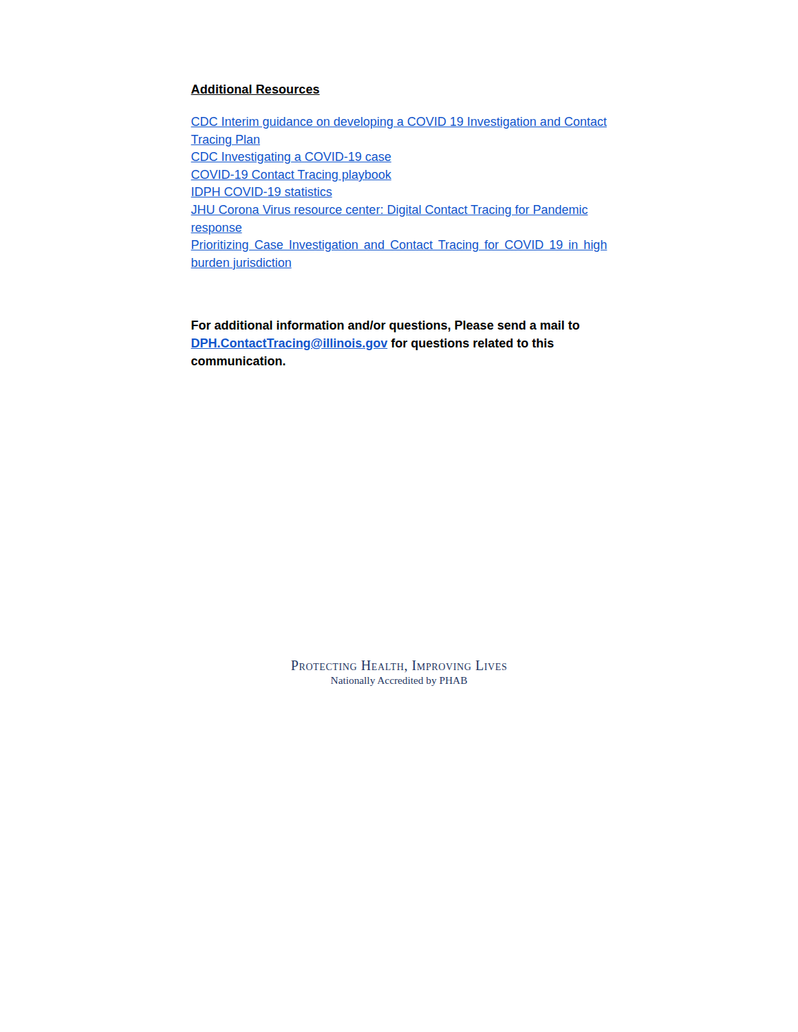Additional Resources
CDC Interim guidance on developing a COVID 19 Investigation and Contact Tracing Plan
CDC Investigating a COVID-19 case
COVID-19 Contact Tracing playbook
IDPH COVID-19 statistics
JHU Corona Virus resource center: Digital Contact Tracing for Pandemic response
Prioritizing Case Investigation and Contact Tracing for COVID 19 in high burden jurisdiction
For additional information and/or questions, Please send a mail to
DPH.ContactTracing@illinois.gov for questions related to this communication.
Protecting Health, Improving Lives
Nationally Accredited by PHAB